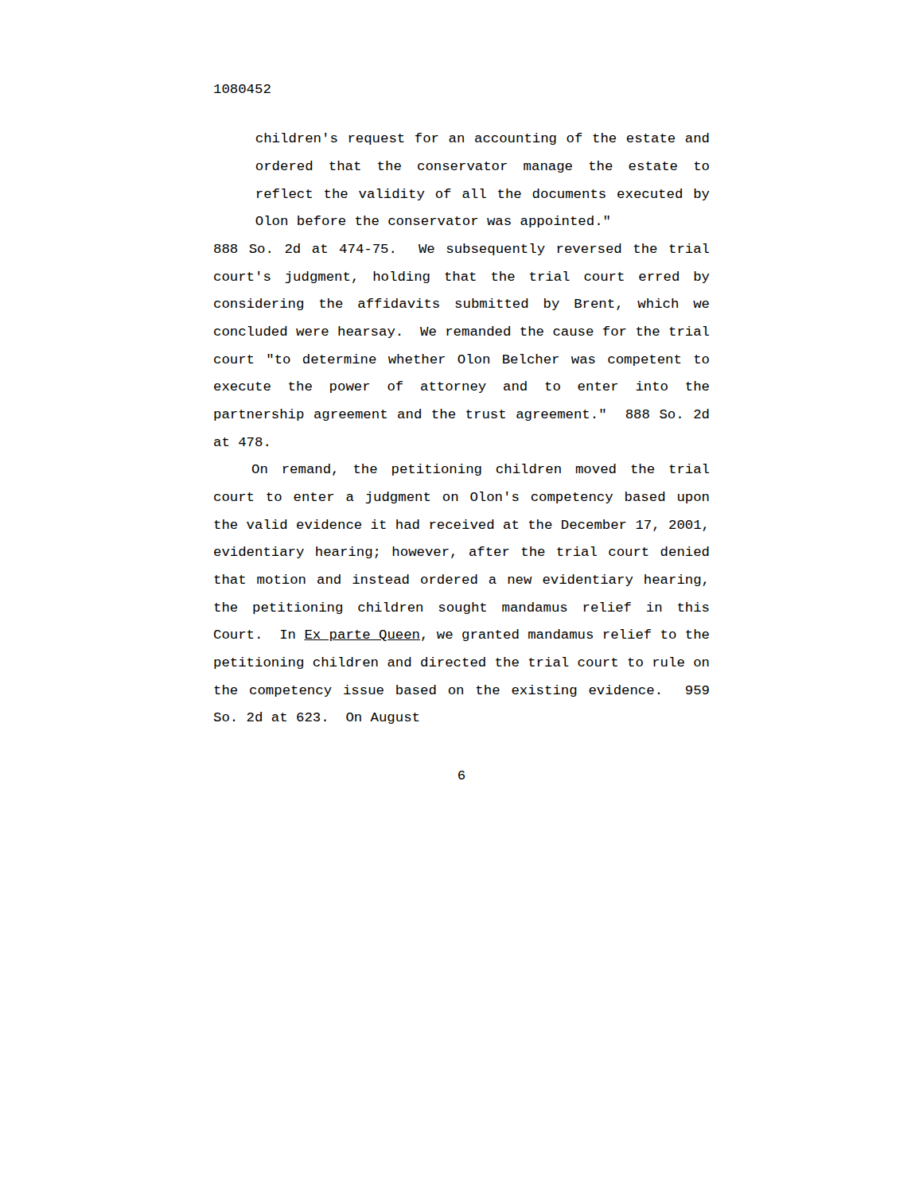1080452
children's request for an accounting of the estate and ordered that the conservator manage the estate to reflect the validity of all the documents executed by Olon before the conservator was appointed."
888 So. 2d at 474-75. We subsequently reversed the trial court's judgment, holding that the trial court erred by considering the affidavits submitted by Brent, which we concluded were hearsay. We remanded the cause for the trial court "to determine whether Olon Belcher was competent to execute the power of attorney and to enter into the partnership agreement and the trust agreement." 888 So. 2d at 478.
On remand, the petitioning children moved the trial court to enter a judgment on Olon's competency based upon the valid evidence it had received at the December 17, 2001, evidentiary hearing; however, after the trial court denied that motion and instead ordered a new evidentiary hearing, the petitioning children sought mandamus relief in this Court. In Ex parte Queen, we granted mandamus relief to the petitioning children and directed the trial court to rule on the competency issue based on the existing evidence. 959 So. 2d at 623. On August
6